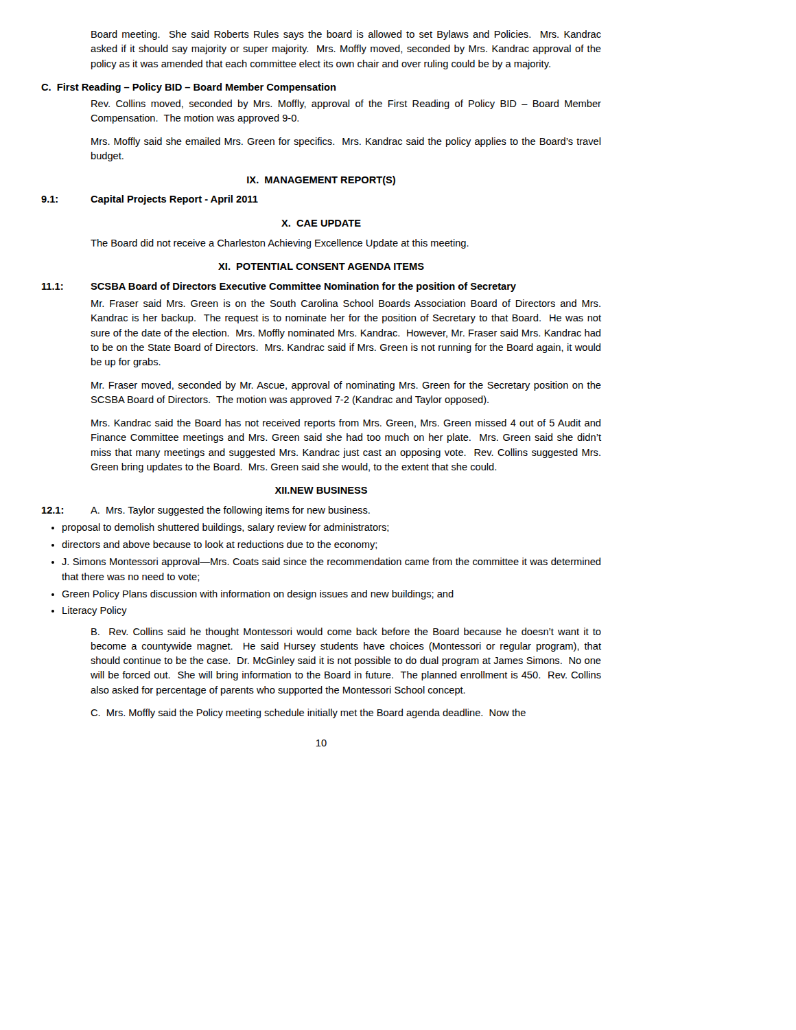Board meeting. She said Roberts Rules says the board is allowed to set Bylaws and Policies. Mrs. Kandrac asked if it should say majority or super majority. Mrs. Moffly moved, seconded by Mrs. Kandrac approval of the policy as it was amended that each committee elect its own chair and over ruling could be by a majority.
C. First Reading – Policy BID – Board Member Compensation
Rev. Collins moved, seconded by Mrs. Moffly, approval of the First Reading of Policy BID – Board Member Compensation. The motion was approved 9-0.
Mrs. Moffly said she emailed Mrs. Green for specifics. Mrs. Kandrac said the policy applies to the Board’s travel budget.
IX. MANAGEMENT REPORT(S)
9.1:
Capital Projects Report - April 2011
X. CAE UPDATE
The Board did not receive a Charleston Achieving Excellence Update at this meeting.
XI. POTENTIAL CONSENT AGENDA ITEMS
11.1:
SCSBA Board of Directors Executive Committee Nomination for the position of Secretary
Mr. Fraser said Mrs. Green is on the South Carolina School Boards Association Board of Directors and Mrs. Kandrac is her backup. The request is to nominate her for the position of Secretary to that Board. He was not sure of the date of the election. Mrs. Moffly nominated Mrs. Kandrac. However, Mr. Fraser said Mrs. Kandrac had to be on the State Board of Directors. Mrs. Kandrac said if Mrs. Green is not running for the Board again, it would be up for grabs.
Mr. Fraser moved, seconded by Mr. Ascue, approval of nominating Mrs. Green for the Secretary position on the SCSBA Board of Directors. The motion was approved 7-2 (Kandrac and Taylor opposed).
Mrs. Kandrac said the Board has not received reports from Mrs. Green, Mrs. Green missed 4 out of 5 Audit and Finance Committee meetings and Mrs. Green said she had too much on her plate. Mrs. Green said she didn’t miss that many meetings and suggested Mrs. Kandrac just cast an opposing vote. Rev. Collins suggested Mrs. Green bring updates to the Board. Mrs. Green said she would, to the extent that she could.
XII.NEW BUSINESS
12.1:
A. Mrs. Taylor suggested the following items for new business.
proposal to demolish shuttered buildings, salary review for administrators;
directors and above because to look at reductions due to the economy;
J. Simons Montessori approval—Mrs. Coats said since the recommendation came from the committee it was determined that there was no need to vote;
Green Policy Plans discussion with information on design issues and new buildings; and
Literacy Policy
B. Rev. Collins said he thought Montessori would come back before the Board because he doesn’t want it to become a countywide magnet. He said Hursey students have choices (Montessori or regular program), that should continue to be the case. Dr. McGinley said it is not possible to do dual program at James Simons. No one will be forced out. She will bring information to the Board in future. The planned enrollment is 450. Rev. Collins also asked for percentage of parents who supported the Montessori School concept.
C. Mrs. Moffly said the Policy meeting schedule initially met the Board agenda deadline. Now the
10